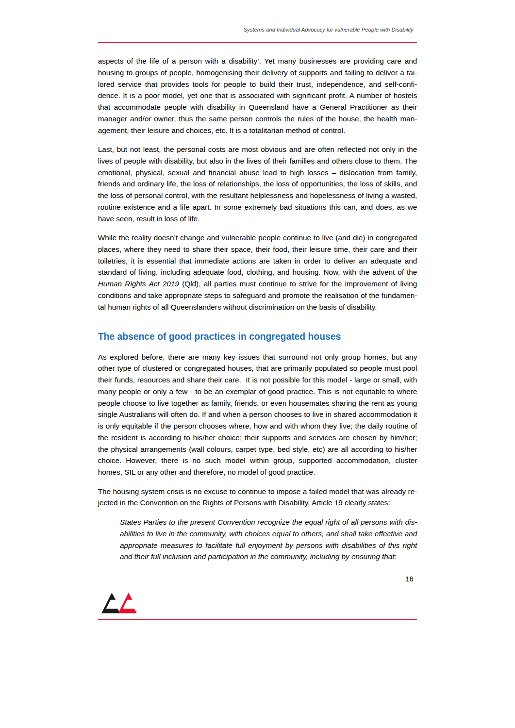Systems and Individual Advocacy for vulnerable People with Disability
aspects of the life of a person with a disability’. Yet many businesses are providing care and housing to groups of people, homogenising their delivery of supports and failing to deliver a tailored service that provides tools for people to build their trust, independence, and self-confidence. It is a poor model, yet one that is associated with significant profit. A number of hostels that accommodate people with disability in Queensland have a General Practitioner as their manager and/or owner, thus the same person controls the rules of the house, the health management, their leisure and choices, etc. It is a totalitarian method of control.
Last, but not least, the personal costs are most obvious and are often reflected not only in the lives of people with disability, but also in the lives of their families and others close to them. The emotional, physical, sexual and financial abuse lead to high losses – dislocation from family, friends and ordinary life, the loss of relationships, the loss of opportunities, the loss of skills, and the loss of personal control, with the resultant helplessness and hopelessness of living a wasted, routine existence and a life apart. In some extremely bad situations this can, and does, as we have seen, result in loss of life.
While the reality doesn’t change and vulnerable people continue to live (and die) in congregated places, where they need to share their space, their food, their leisure time, their care and their toiletries, it is essential that immediate actions are taken in order to deliver an adequate and standard of living, including adequate food, clothing, and housing. Now, with the advent of the Human Rights Act 2019 (Qld), all parties must continue to strive for the improvement of living conditions and take appropriate steps to safeguard and promote the realisation of the fundamental human rights of all Queenslanders without discrimination on the basis of disability.
The absence of good practices in congregated houses
As explored before, there are many key issues that surround not only group homes, but any other type of clustered or congregated houses, that are primarily populated so people must pool their funds, resources and share their care. It is not possible for this model - large or small, with many people or only a few - to be an exemplar of good practice. This is not equitable to where people choose to live together as family, friends, or even housemates sharing the rent as young single Australians will often do. If and when a person chooses to live in shared accommodation it is only equitable if the person chooses where, how and with whom they live; the daily routine of the resident is according to his/her choice; their supports and services are chosen by him/her; the physical arrangements (wall colours, carpet type, bed style, etc) are all according to his/her choice. However, there is no such model within group, supported accommodation, cluster homes, SIL or any other and therefore, no model of good practice.
The housing system crisis is no excuse to continue to impose a failed model that was already rejected in the Convention on the Rights of Persons with Disability. Article 19 clearly states:
States Parties to the present Convention recognize the equal right of all persons with disabilities to live in the community, with choices equal to others, and shall take effective and appropriate measures to facilitate full enjoyment by persons with disabilities of this right and their full inclusion and participation in the community, including by ensuring that:
16